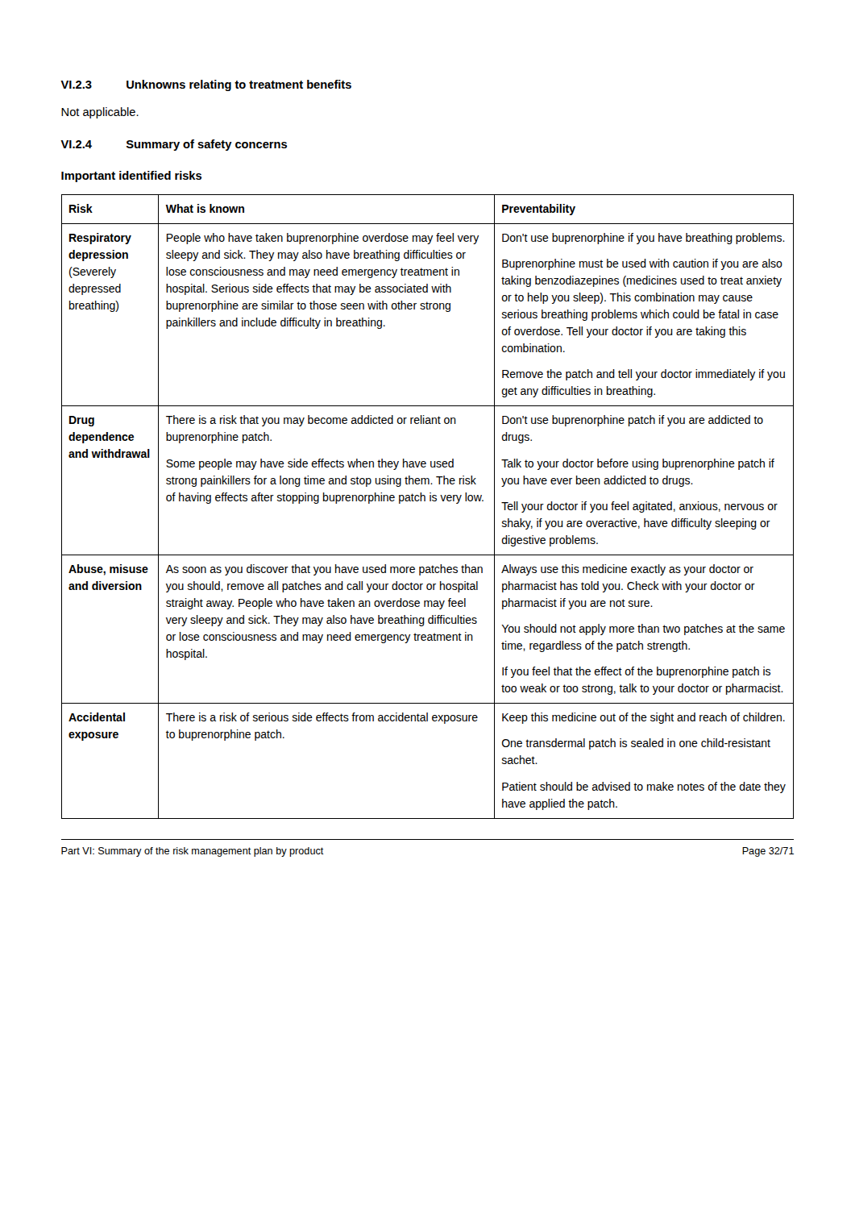VI.2.3 Unknowns relating to treatment benefits
Not applicable.
VI.2.4 Summary of safety concerns
Important identified risks
| Risk | What is known | Preventability |
| --- | --- | --- |
| Respiratory depression (Severely depressed breathing) | People who have taken buprenorphine overdose may feel very sleepy and sick. They may also have breathing difficulties or lose consciousness and may need emergency treatment in hospital. Serious side effects that may be associated with buprenorphine are similar to those seen with other strong painkillers and include difficulty in breathing. | Don't use buprenorphine if you have breathing problems. Buprenorphine must be used with caution if you are also taking benzodiazepines (medicines used to treat anxiety or to help you sleep). This combination may cause serious breathing problems which could be fatal in case of overdose. Tell your doctor if you are taking this combination. Remove the patch and tell your doctor immediately if you get any difficulties in breathing. |
| Drug dependence and withdrawal | There is a risk that you may become addicted or reliant on buprenorphine patch. Some people may have side effects when they have used strong painkillers for a long time and stop using them. The risk of having effects after stopping buprenorphine patch is very low. | Don't use buprenorphine patch if you are addicted to drugs. Talk to your doctor before using buprenorphine patch if you have ever been addicted to drugs. Tell your doctor if you feel agitated, anxious, nervous or shaky, if you are overactive, have difficulty sleeping or digestive problems. |
| Abuse, misuse and diversion | As soon as you discover that you have used more patches than you should, remove all patches and call your doctor or hospital straight away. People who have taken an overdose may feel very sleepy and sick. They may also have breathing difficulties or lose consciousness and may need emergency treatment in hospital. | Always use this medicine exactly as your doctor or pharmacist has told you. Check with your doctor or pharmacist if you are not sure. You should not apply more than two patches at the same time, regardless of the patch strength. If you feel that the effect of the buprenorphine patch is too weak or too strong, talk to your doctor or pharmacist. |
| Accidental exposure | There is a risk of serious side effects from accidental exposure to buprenorphine patch. | Keep this medicine out of the sight and reach of children. One transdermal patch is sealed in one child-resistant sachet. Patient should be advised to make notes of the date they have applied the patch. |
Part VI: Summary of the risk management plan by product Page 32/71